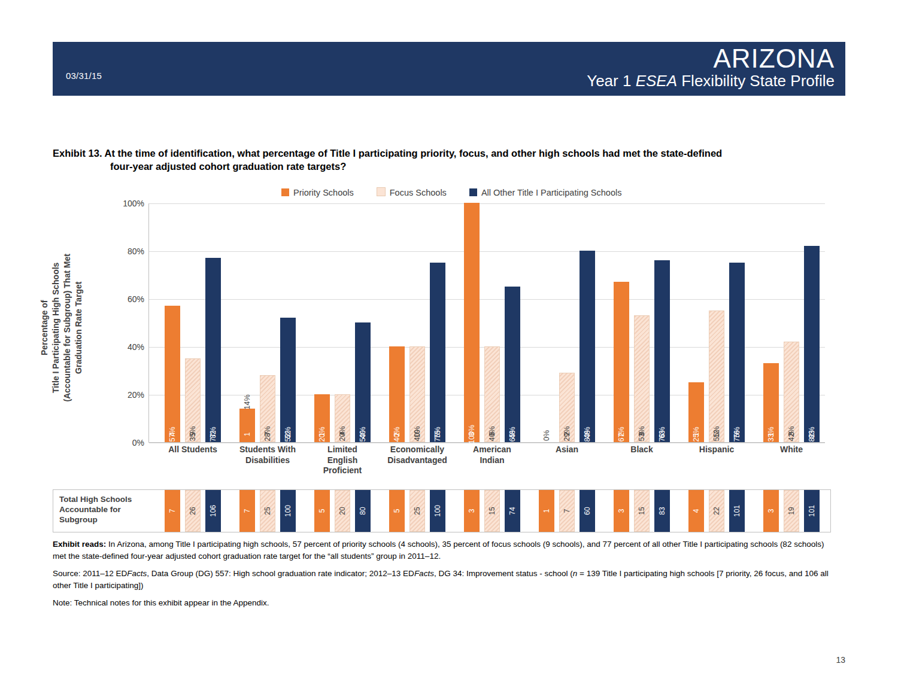03/31/15
ARIZONA
Year 1 ESEA Flexibility State Profile
Exhibit 13. At the time of identification, what percentage of Title I participating priority, focus, and other high schools had met the state-defined four-year adjusted cohort graduation rate targets?
Priority Schools Focus Schools All Other Title I Participating Schools
Percentage of
Title I Participating High Schools
(Accountable for Subgroup) That Met
Graduation Rate Target
100%
80%
60%
40%
20%
0%
57% 4
35% 9
77% 82
All Students
14% 1
28% 7
52% 52
Students With
Disabilities
20% 1
20% 4
50% 40
Limited
English
Proficient
40% 2
40% 10
75% 75
Economically
Disadvantaged
100% 3
40% 6
65% 48
American
Indian
0%
29% 2
80% 48
Asian
67% 2
53% 8
76% 63
Black
25% 1
55% 12
75% 76
Hispanic
33% 1
42% 8
82% 83
White
Total High Schools
Accountable for
Subgroup
7
26
106
7
25
100
5
20
80
5
25
100
3
15
74
1
7
60
3
15
83
4
22
101
3
19
101
Exhibit reads: In Arizona, among Title I participating high schools, 57 percent of priority schools (4 schools), 35 percent of focus schools (9 schools), and 77 percent of all other Title I participating schools (82 schools) met the state-defined four-year adjusted cohort graduation rate target for the “all students” group in 2011–12.
Source: 2011–12 EDFacts, Data Group (DG) 557: High school graduation rate indicator; 2012–13 EDFacts, DG 34: Improvement status - school (n = 139 Title I participating high schools [7 priority, 26 focus, and 106 all other Title I participating])
Note: Technical notes for this exhibit appear in the Appendix.
13